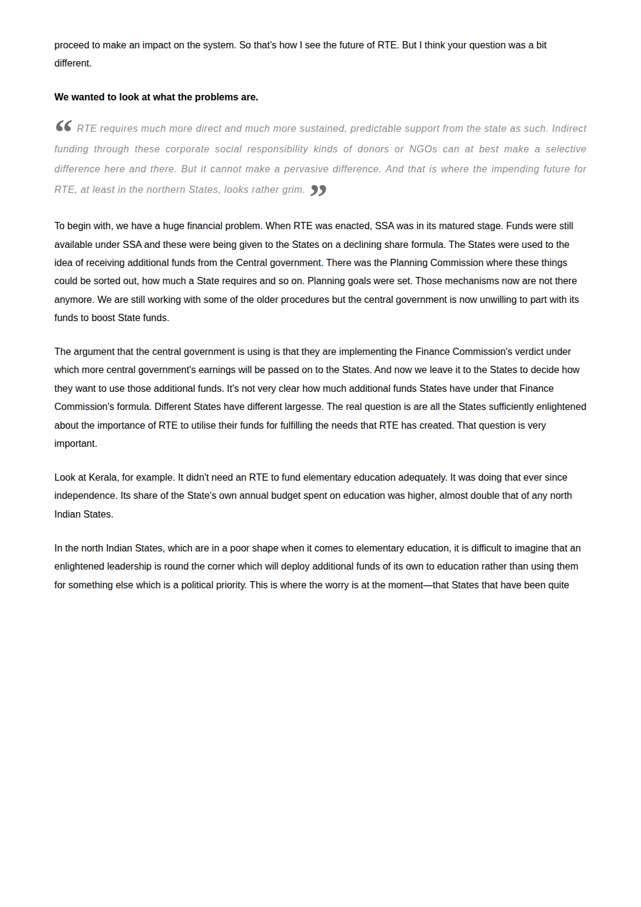proceed to make an impact on the system. So that's how I see the future of RTE. But I think your question was a bit different.
We wanted to look at what the problems are.
“RTE requires much more direct and much more sustained, predictable support from the state as such. Indirect funding through these corporate social responsibility kinds of donors or NGOs can at best make a selective difference here and there. But it cannot make a pervasive difference. And that is where the impending future for RTE, at least in the northern States, looks rather grim.”
To begin with, we have a huge financial problem. When RTE was enacted, SSA was in its matured stage. Funds were still available under SSA and these were being given to the States on a declining share formula. The States were used to the idea of receiving additional funds from the Central government. There was the Planning Commission where these things could be sorted out, how much a State requires and so on. Planning goals were set. Those mechanisms now are not there anymore. We are still working with some of the older procedures but the central government is now unwilling to part with its funds to boost State funds.
The argument that the central government is using is that they are implementing the Finance Commission's verdict under which more central government's earnings will be passed on to the States. And now we leave it to the States to decide how they want to use those additional funds. It's not very clear how much additional funds States have under that Finance Commission's formula. Different States have different largesse. The real question is are all the States sufficiently enlightened about the importance of RTE to utilise their funds for fulfilling the needs that RTE has created. That question is very important.
Look at Kerala, for example. It didn't need an RTE to fund elementary education adequately. It was doing that ever since independence. Its share of the State's own annual budget spent on education was higher, almost double that of any north Indian States.
In the north Indian States, which are in a poor shape when it comes to elementary education, it is difficult to imagine that an enlightened leadership is round the corner which will deploy additional funds of its own to education rather than using them for something else which is a political priority. This is where the worry is at the moment—that States that have been quite